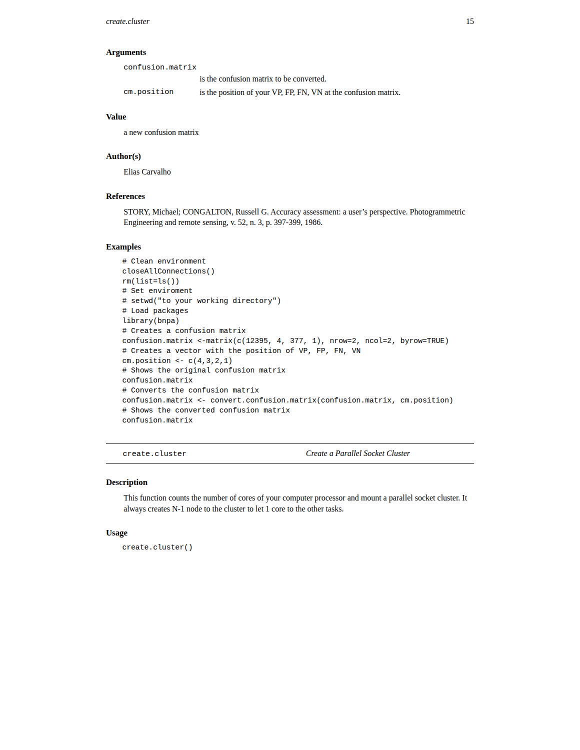create.cluster 15
Arguments
confusion.matrix
is the confusion matrix to be converted.
cm.position
is the position of your VP, FP, FN, VN at the confusion matrix.
Value
a new confusion matrix
Author(s)
Elias Carvalho
References
STORY, Michael; CONGALTON, Russell G. Accuracy assessment: a user’s perspective. Photogrammetric Engineering and remote sensing, v. 52, n. 3, p. 397-399, 1986.
Examples
# Clean environment
closeAllConnections()
rm(list=ls())
# Set enviroment
# setwd("to your working directory")
# Load packages
library(bnpa)
# Creates a confusion matrix
confusion.matrix <-matrix(c(12395, 4, 377, 1), nrow=2, ncol=2, byrow=TRUE)
# Creates a vector with the position of VP, FP, FN, VN
cm.position <- c(4,3,2,1)
# Shows the original confusion matrix
confusion.matrix
# Converts the confusion matrix
confusion.matrix <- convert.confusion.matrix(confusion.matrix, cm.position)
# Shows the converted confusion matrix
confusion.matrix
create.cluster Create a Parallel Socket Cluster
Description
This function counts the number of cores of your computer processor and mount a parallel socket cluster. It always creates N-1 node to the cluster to let 1 core to the other tasks.
Usage
create.cluster()